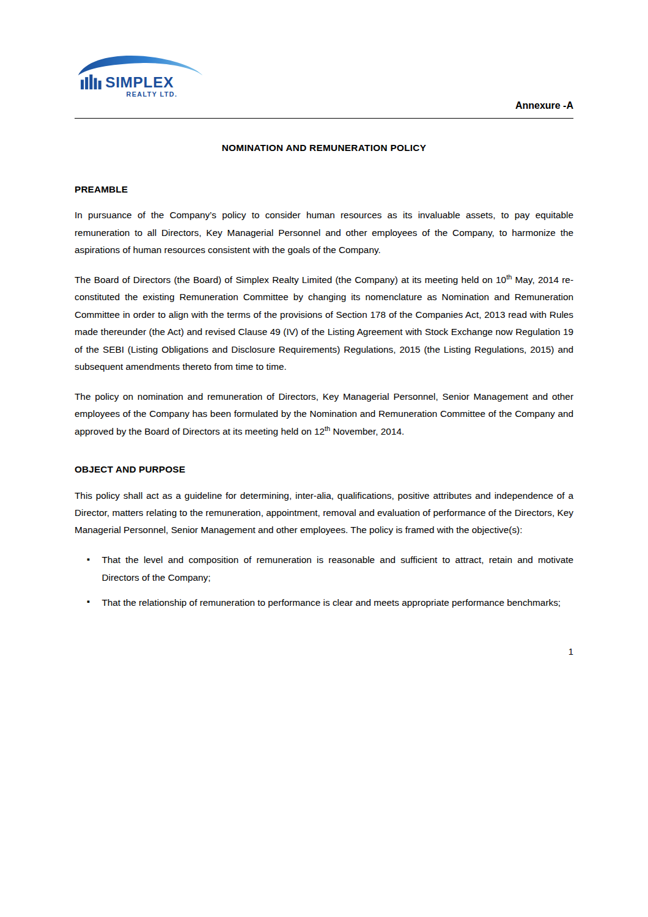SIMPLEX REALTY LTD.
Annexure -A
NOMINATION AND REMUNERATION POLICY
PREAMBLE
In pursuance of the Company’s policy to consider human resources as its invaluable assets, to pay equitable remuneration to all Directors, Key Managerial Personnel and other employees of the Company, to harmonize the aspirations of human resources consistent with the goals of the Company.
The Board of Directors (the Board) of Simplex Realty Limited (the Company) at its meeting held on 10th May, 2014 re-constituted the existing Remuneration Committee by changing its nomenclature as Nomination and Remuneration Committee in order to align with the terms of the provisions of Section 178 of the Companies Act, 2013 read with Rules made thereunder (the Act) and revised Clause 49 (IV) of the Listing Agreement with Stock Exchange now Regulation 19 of the SEBI (Listing Obligations and Disclosure Requirements) Regulations, 2015 (the Listing Regulations, 2015) and subsequent amendments thereto from time to time.
The policy on nomination and remuneration of Directors, Key Managerial Personnel, Senior Management and other employees of the Company has been formulated by the Nomination and Remuneration Committee of the Company and approved by the Board of Directors at its meeting held on 12th November, 2014.
OBJECT AND PURPOSE
This policy shall act as a guideline for determining, inter-alia, qualifications, positive attributes and independence of a Director, matters relating to the remuneration, appointment, removal and evaluation of performance of the Directors, Key Managerial Personnel, Senior Management and other employees. The policy is framed with the objective(s):
That the level and composition of remuneration is reasonable and sufficient to attract, retain and motivate Directors of the Company;
That the relationship of remuneration to performance is clear and meets appropriate performance benchmarks;
1